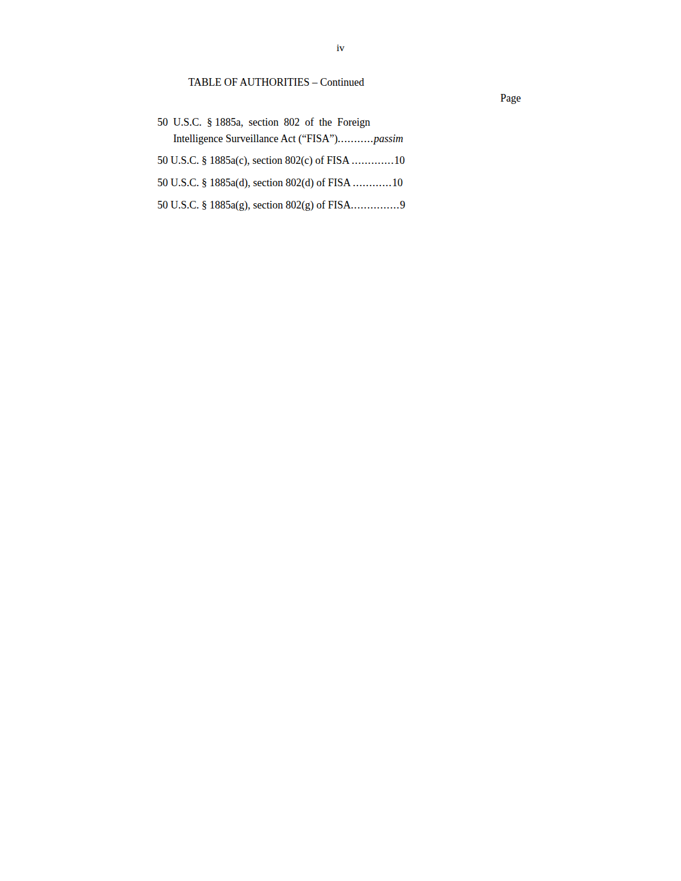iv
TABLE OF AUTHORITIES – Continued
Page
50 U.S.C. § 1885a, section 802 of the Foreign
Intelligence Surveillance Act (“FISA”)........... passim
50 U.S.C. § 1885a(c), section 802(c) of FISA ............. 10
50 U.S.C. § 1885a(d), section 802(d) of FISA ............ 10
50 U.S.C. § 1885a(g), section 802(g) of FISA............... 9